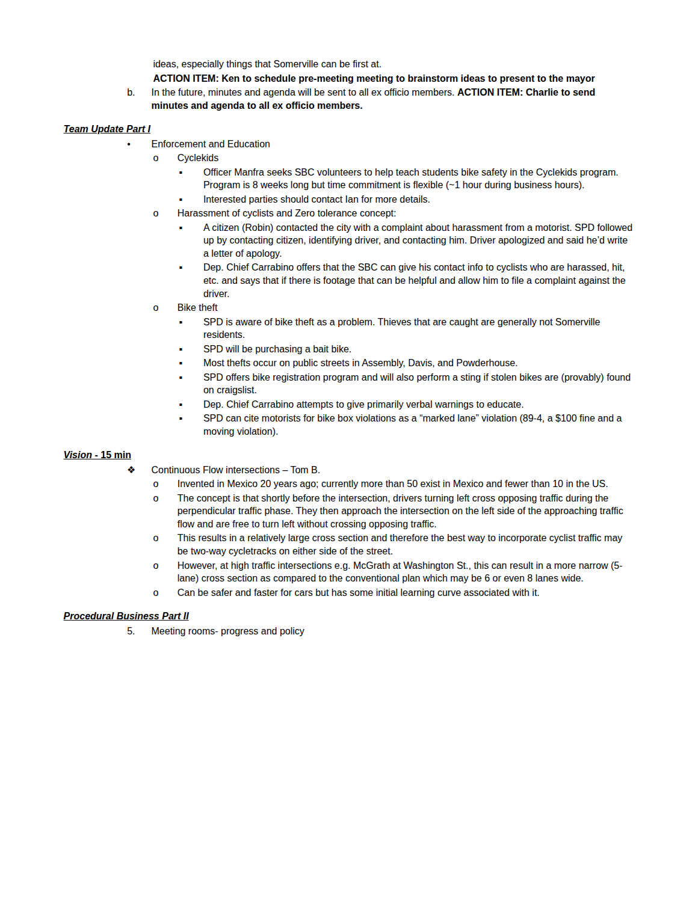ideas, especially things that Somerville can be first at.
ACTION ITEM: Ken to schedule pre-meeting meeting to brainstorm ideas to present to the mayor
b.
In the future, minutes and agenda will be sent to all ex officio members. ACTION ITEM: Charlie to send minutes and agenda to all ex officio members.
Team Update Part I
Enforcement and Education
Cyclekids
Officer Manfra seeks SBC volunteers to help teach students bike safety in the Cyclekids program. Program is 8 weeks long but time commitment is flexible (~1 hour during business hours).
Interested parties should contact Ian for more details.
Harassment of cyclists and Zero tolerance concept:
A citizen (Robin) contacted the city with a complaint about harassment from a motorist. SPD followed up by contacting citizen, identifying driver, and contacting him. Driver apologized and said he’d write a letter of apology.
Dep. Chief Carrabino offers that the SBC can give his contact info to cyclists who are harassed, hit, etc. and says that if there is footage that can be helpful and allow him to file a complaint against the driver.
Bike theft
SPD is aware of bike theft as a problem. Thieves that are caught are generally not Somerville residents.
SPD will be purchasing a bait bike.
Most thefts occur on public streets in Assembly, Davis, and Powderhouse.
SPD offers bike registration program and will also perform a sting if stolen bikes are (provably) found on craigslist.
Dep. Chief Carrabino attempts to give primarily verbal warnings to educate.
SPD can cite motorists for bike box violations as a “marked lane” violation (89-4, a $100 fine and a moving violation).
Vision - 15 min
Continuous Flow intersections – Tom B.
Invented in Mexico 20 years ago; currently more than 50 exist in Mexico and fewer than 10 in the US.
The concept is that shortly before the intersection, drivers turning left cross opposing traffic during the perpendicular traffic phase. They then approach the intersection on the left side of the approaching traffic flow and are free to turn left without crossing opposing traffic.
This results in a relatively large cross section and therefore the best way to incorporate cyclist traffic may be two-way cycletracks on either side of the street.
However, at high traffic intersections e.g. McGrath at Washington St., this can result in a more narrow (5-lane) cross section as compared to the conventional plan which may be 6 or even 8 lanes wide.
Can be safer and faster for cars but has some initial learning curve associated with it.
Procedural Business Part II
5.
Meeting rooms- progress and policy